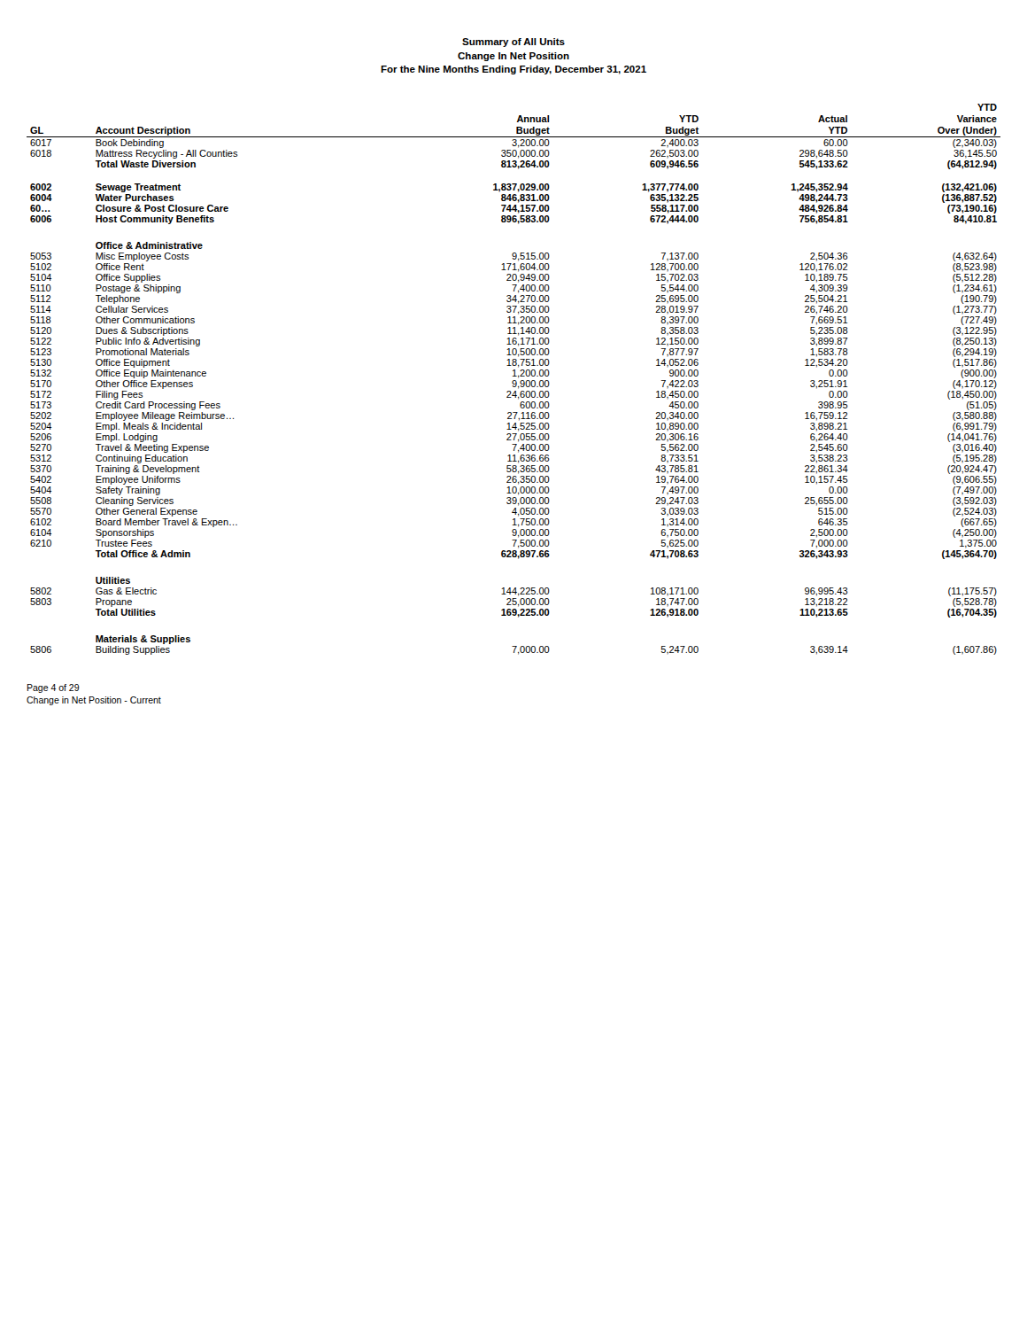Summary of All Units
Change In Net Position
For the Nine Months Ending Friday, December 31, 2021
| | | | | | YTD |
| --- | --- | --- | --- | --- | --- |
| | | Annual | YTD | Actual | Variance |
| GL | Account Description | Budget | Budget | YTD | Over (Under) |
| 6017 | Book Debinding | 3,200.00 | 2,400.03 | 60.00 | (2,340.03) |
| 6018 | Mattress Recycling - All Counties | 350,000.00 | 262,503.00 | 298,648.50 | 36,145.50 |
| | Total Waste Diversion | 813,264.00 | 609,946.56 | 545,133.62 | (64,812.94) |
| 6002 | Sewage Treatment | 1,837,029.00 | 1,377,774.00 | 1,245,352.94 | (132,421.06) |
| 6004 | Water Purchases | 846,831.00 | 635,132.25 | 498,244.73 | (136,887.52) |
| 60… | Closure & Post Closure Care | 744,157.00 | 558,117.00 | 484,926.84 | (73,190.16) |
| 6006 | Host Community Benefits | 896,583.00 | 672,444.00 | 756,854.81 | 84,410.81 |
| | Office & Administrative | | | | |
| 5053 | Misc Employee Costs | 9,515.00 | 7,137.00 | 2,504.36 | (4,632.64) |
| 5102 | Office Rent | 171,604.00 | 128,700.00 | 120,176.02 | (8,523.98) |
| 5104 | Office Supplies | 20,949.00 | 15,702.03 | 10,189.75 | (5,512.28) |
| 5110 | Postage & Shipping | 7,400.00 | 5,544.00 | 4,309.39 | (1,234.61) |
| 5112 | Telephone | 34,270.00 | 25,695.00 | 25,504.21 | (190.79) |
| 5114 | Cellular Services | 37,350.00 | 28,019.97 | 26,746.20 | (1,273.77) |
| 5118 | Other Communications | 11,200.00 | 8,397.00 | 7,669.51 | (727.49) |
| 5120 | Dues & Subscriptions | 11,140.00 | 8,358.03 | 5,235.08 | (3,122.95) |
| 5122 | Public Info & Advertising | 16,171.00 | 12,150.00 | 3,899.87 | (8,250.13) |
| 5123 | Promotional Materials | 10,500.00 | 7,877.97 | 1,583.78 | (6,294.19) |
| 5130 | Office Equipment | 18,751.00 | 14,052.06 | 12,534.20 | (1,517.86) |
| 5132 | Office Equip Maintenance | 1,200.00 | 900.00 | 0.00 | (900.00) |
| 5170 | Other Office Expenses | 9,900.00 | 7,422.03 | 3,251.91 | (4,170.12) |
| 5172 | Filing Fees | 24,600.00 | 18,450.00 | 0.00 | (18,450.00) |
| 5173 | Credit Card Processing Fees | 600.00 | 450.00 | 398.95 | (51.05) |
| 5202 | Employee Mileage Reimburse… | 27,116.00 | 20,340.00 | 16,759.12 | (3,580.88) |
| 5204 | Empl. Meals & Incidental | 14,525.00 | 10,890.00 | 3,898.21 | (6,991.79) |
| 5206 | Empl. Lodging | 27,055.00 | 20,306.16 | 6,264.40 | (14,041.76) |
| 5270 | Travel & Meeting Expense | 7,400.00 | 5,562.00 | 2,545.60 | (3,016.40) |
| 5312 | Continuing Education | 11,636.66 | 8,733.51 | 3,538.23 | (5,195.28) |
| 5370 | Training & Development | 58,365.00 | 43,785.81 | 22,861.34 | (20,924.47) |
| 5402 | Employee Uniforms | 26,350.00 | 19,764.00 | 10,157.45 | (9,606.55) |
| 5404 | Safety Training | 10,000.00 | 7,497.00 | 0.00 | (7,497.00) |
| 5508 | Cleaning Services | 39,000.00 | 29,247.03 | 25,655.00 | (3,592.03) |
| 5570 | Other General Expense | 4,050.00 | 3,039.03 | 515.00 | (2,524.03) |
| 6102 | Board Member Travel & Expen… | 1,750.00 | 1,314.00 | 646.35 | (667.65) |
| 6104 | Sponsorships | 9,000.00 | 6,750.00 | 2,500.00 | (4,250.00) |
| 6210 | Trustee Fees | 7,500.00 | 5,625.00 | 7,000.00 | 1,375.00 |
| | Total Office & Admin | 628,897.66 | 471,708.63 | 326,343.93 | (145,364.70) |
| | Utilities | | | | |
| 5802 | Gas & Electric | 144,225.00 | 108,171.00 | 96,995.43 | (11,175.57) |
| 5803 | Propane | 25,000.00 | 18,747.00 | 13,218.22 | (5,528.78) |
| | Total Utilities | 169,225.00 | 126,918.00 | 110,213.65 | (16,704.35) |
| | Materials & Supplies | | | | |
| 5806 | Building Supplies | 7,000.00 | 5,247.00 | 3,639.14 | (1,607.86) |
Page 4 of 29
Change in Net Position - Current